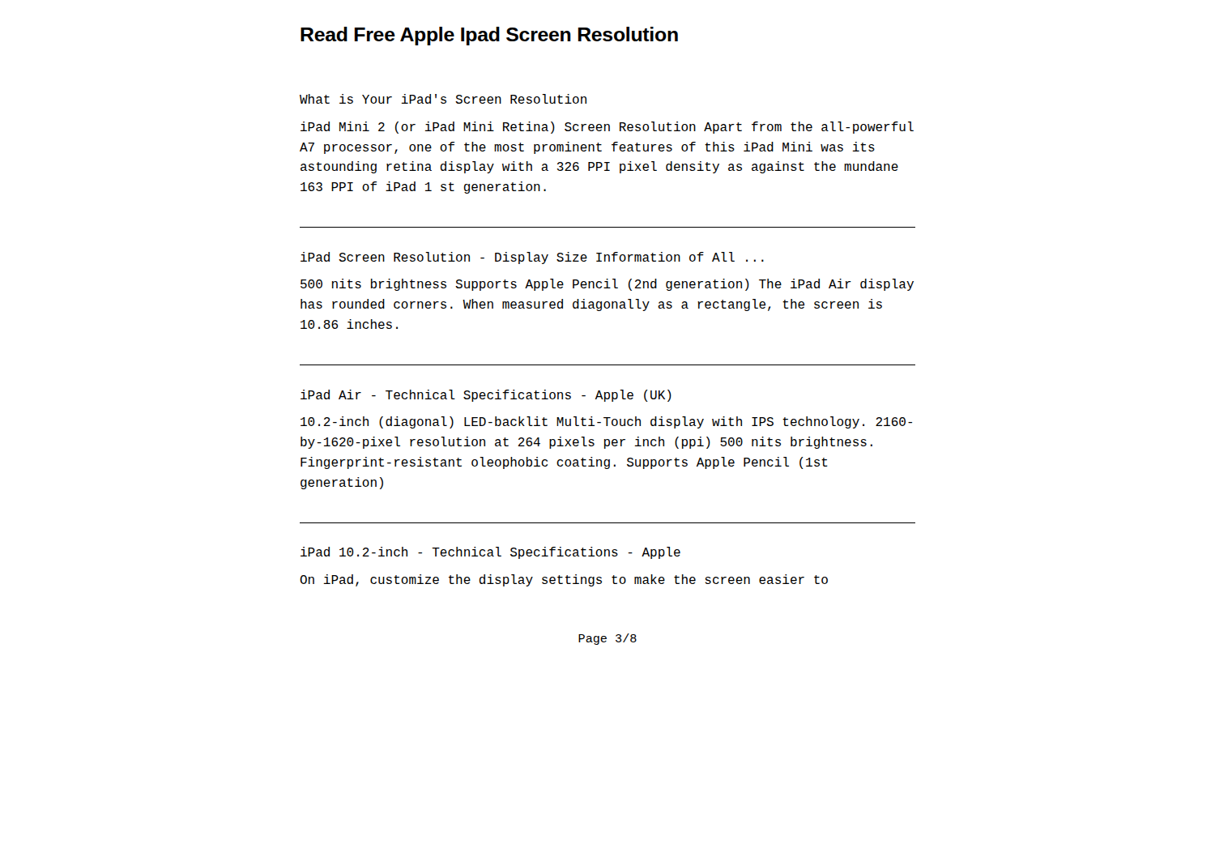Read Free Apple Ipad Screen Resolution
What is Your iPad's Screen Resolution
iPad Mini 2 (or iPad Mini Retina) Screen Resolution Apart from the all-powerful A7 processor, one of the most prominent features of this iPad Mini was its astounding retina display with a 326 PPI pixel density as against the mundane 163 PPI of iPad 1 st generation.
iPad Screen Resolution - Display Size Information of All ...
500 nits brightness Supports Apple Pencil (2nd generation) The iPad Air display has rounded corners. When measured diagonally as a rectangle, the screen is 10.86 inches.
iPad Air - Technical Specifications - Apple (UK)
10.2-inch (diagonal) LED-backlit Multi-Touch display with IPS technology. 2160-by-1620-pixel resolution at 264 pixels per inch (ppi) 500 nits brightness. Fingerprint-resistant oleophobic coating. Supports Apple Pencil (1st generation)
iPad 10.2-inch - Technical Specifications - Apple
On iPad, customize the display settings to make the screen easier to
Page 3/8